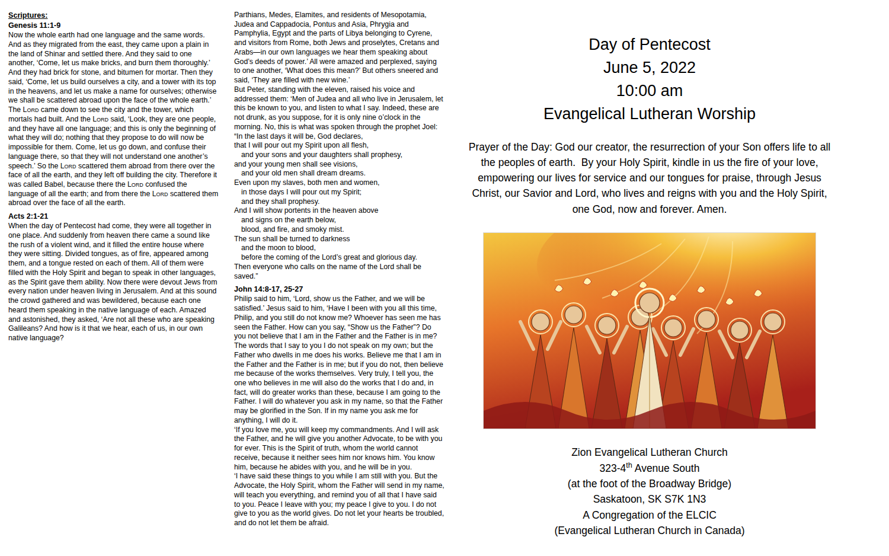Scriptures:
Genesis 11:1-9
Now the whole earth had one language and the same words. And as they migrated from the east, they came upon a plain in the land of Shinar and settled there. And they said to one another, ‘Come, let us make bricks, and burn them thoroughly.’ And they had brick for stone, and bitumen for mortar. Then they said, ‘Come, let us build ourselves a city, and a tower with its top in the heavens, and let us make a name for ourselves; otherwise we shall be scattered abroad upon the face of the whole earth.’ The Lord came down to see the city and the tower, which mortals had built. And the Lord said, ‘Look, they are one people, and they have all one language; and this is only the beginning of what they will do; nothing that they propose to do will now be impossible for them. Come, let us go down, and confuse their language there, so that they will not understand one another’s speech.’ So the Lord scattered them abroad from there over the face of all the earth, and they left off building the city. Therefore it was called Babel, because there the Lord confused the language of all the earth; and from there the Lord scattered them abroad over the face of all the earth.
Acts 2:1-21
When the day of Pentecost had come, they were all together in one place. And suddenly from heaven there came a sound like the rush of a violent wind, and it filled the entire house where they were sitting. Divided tongues, as of fire, appeared among them, and a tongue rested on each of them. All of them were filled with the Holy Spirit and began to speak in other languages, as the Spirit gave them ability. Now there were devout Jews from every nation under heaven living in Jerusalem. And at this sound the crowd gathered and was bewildered, because each one heard them speaking in the native language of each. Amazed and astonished, they asked, ‘Are not all these who are speaking Galileans? And how is it that we hear, each of us, in our own native language?
Parthians, Medes, Elamites, and residents of Mesopotamia, Judea and Cappadocia, Pontus and Asia, Phrygia and Pamphylia, Egypt and the parts of Libya belonging to Cyrene, and visitors from Rome, both Jews and proselytes, Cretans and Arabs—in our own languages we hear them speaking about God’s deeds of power.’ All were amazed and perplexed, saying to one another, ‘What does this mean?’ But others sneered and said, ‘They are filled with new wine.’
But Peter, standing with the eleven, raised his voice and addressed them: ‘Men of Judea and all who live in Jerusalem, let this be known to you, and listen to what I say. Indeed, these are not drunk, as you suppose, for it is only nine o’clock in the morning. No, this is what was spoken through the prophet Joel:
“In the last days it will be, God declares,
that I will pour out my Spirit upon all flesh,
and your sons and your daughters shall prophesy,
and your young men shall see visions,
and your old men shall dream dreams.
Even upon my slaves, both men and women,
in those days I will pour out my Spirit;
and they shall prophesy.
And I will show portents in the heaven above
and signs on the earth below,
blood, and fire, and smoky mist.
The sun shall be turned to darkness
and the moon to blood,
before the coming of the Lord’s great and glorious day.
Then everyone who calls on the name of the Lord shall be saved.”
John 14:8-17, 25-27
Philip said to him, ‘Lord, show us the Father, and we will be satisfied.’ Jesus said to him, ‘Have I been with you all this time, Philip, and you still do not know me? Whoever has seen me has seen the Father. How can you say, “Show us the Father”? Do you not believe that I am in the Father and the Father is in me? The words that I say to you I do not speak on my own; but the Father who dwells in me does his works. Believe me that I am in the Father and the Father is in me; but if you do not, then believe me because of the works themselves. Very truly, I tell you, the one who believes in me will also do the works that I do and, in fact, will do greater works than these, because I am going to the Father. I will do whatever you ask in my name, so that the Father may be glorified in the Son. If in my name you ask me for anything, I will do it.
‘If you love me, you will keep my commandments. And I will ask the Father, and he will give you another Advocate, to be with you for ever. This is the Spirit of truth, whom the world cannot receive, because it neither sees him nor knows him. You know him, because he abides with you, and he will be in you.
‘I have said these things to you while I am still with you. But the Advocate, the Holy Spirit, whom the Father will send in my name, will teach you everything, and remind you of all that I have said to you. Peace I leave with you; my peace I give to you. I do not give to you as the world gives. Do not let your hearts be troubled, and do not let them be afraid.
Day of Pentecost June 5, 2022 10:00 am Evangelical Lutheran Worship
Prayer of the Day: God our creator, the resurrection of your Son offers life to all the peoples of earth. By your Holy Spirit, kindle in us the fire of your love, empowering our lives for service and our tongues for praise, through Jesus Christ, our Savior and Lord, who lives and reigns with you and the Holy Spirit, one God, now and forever. Amen.
Zion Evangelical Lutheran Church 323-4th Avenue South (at the foot of the Broadway Bridge) Saskatoon, SK S7K 1N3 A Congregation of the ELCIC (Evangelical Lutheran Church in Canada)